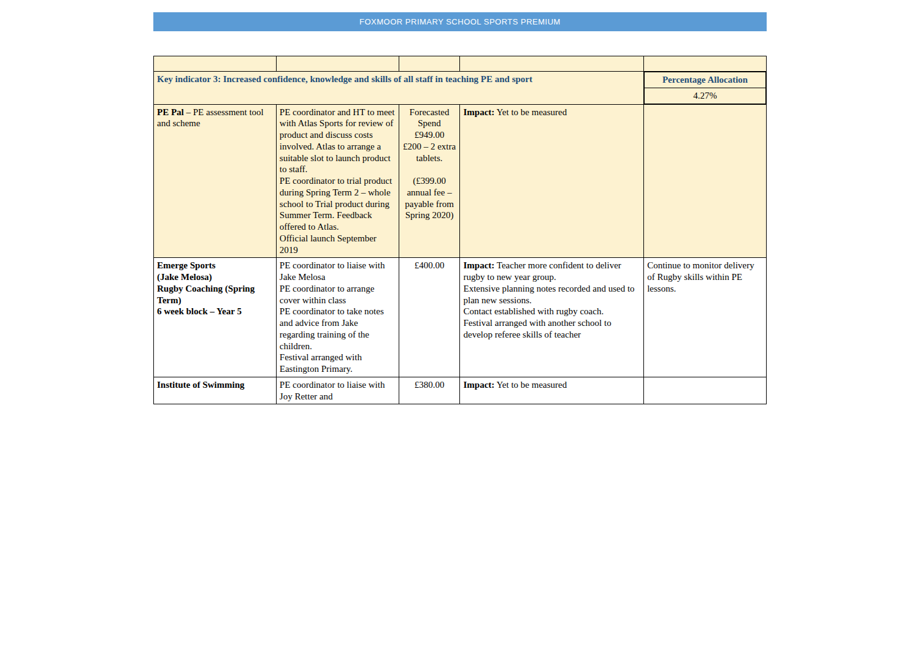FOXMOOR PRIMARY SCHOOL SPORTS PREMIUM
| Key indicator 3: Increased confidence, knowledge and skills of all staff in teaching PE and sport | / Percentage Allocation / / 4.27% / |
| PE Pal – PE assessment tool and scheme | PE coordinator and HT to meet with Atlas Sports for review of product and discuss costs involved. Atlas to arrange a suitable slot to launch product to staff. PE coordinator to trial product during Spring Term 2 – whole school to Trial product during Summer Term. Feedback offered to Atlas. Official launch September 2019 | Forecasted Spend £949.00 £200 – 2 extra tablets. (£399.00 annual fee – payable from Spring 2020) | Impact: Yet to be measured | |
| Emerge Sports (Jake Melosa) Rugby Coaching (Spring Term) 6 week block – Year 5 | PE coordinator to liaise with Jake Melosa PE coordinator to arrange cover within class PE coordinator to take notes and advice from Jake regarding training of the children. Festival arranged with Eastington Primary. | £400.00 | Impact: Teacher more confident to deliver rugby to new year group. Extensive planning notes recorded and used to plan new sessions. Contact established with rugby coach. Festival arranged with another school to develop referee skills of teacher | Continue to monitor delivery of Rugby skills within PE lessons. |
| Institute of Swimming | PE coordinator to liaise with Joy Retter and | £380.00 | Impact: Yet to be measured | |